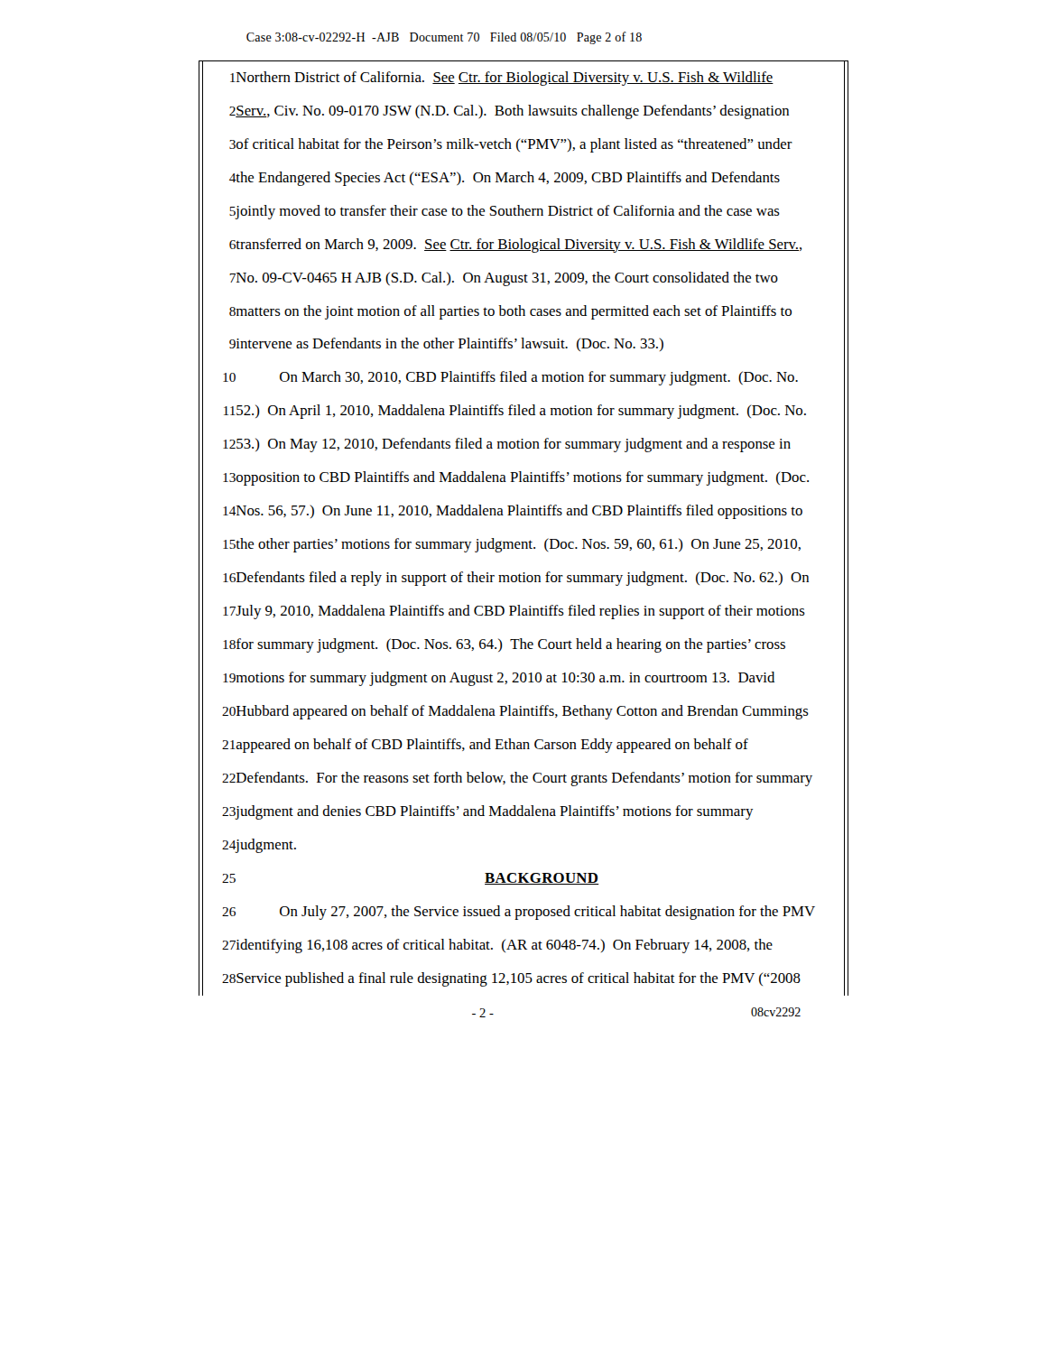Case 3:08-cv-02292-H -AJB Document 70 Filed 08/05/10 Page 2 of 18
| 1 | Northern District of California. See Ctr. for Biological Diversity v. U.S. Fish & Wildlife |
| 2 | Serv. , Civ. No. 09-0170 JSW (N.D. Cal.). Both lawsuits challenge Defendants’ designation |
| 3 | of critical habitat for the Peirson’s milk-vetch (“PMV”), a plant listed as “threatened” under |
| 4 | the Endangered Species Act (“ESA”). On March 4, 2009, CBD Plaintiffs and Defendants |
| 5 | jointly moved to transfer their case to the Southern District of California and the case was |
| 6 | transferred on March 9, 2009. See Ctr. for Biological Diversity v. U.S. Fish & Wildlife Serv. , |
| 7 | No. 09-CV-0465 H AJB (S.D. Cal.). On August 31, 2009, the Court consolidated the two |
| 8 | matters on the joint motion of all parties to both cases and permitted each set of Plaintiffs to |
| 9 | intervene as Defendants in the other Plaintiffs’ lawsuit. (Doc. No. 33.) |
| 10 | On March 30, 2010, CBD Plaintiffs filed a motion for summary judgment. (Doc. No. |
| 11 | 52.) On April 1, 2010, Maddalena Plaintiffs filed a motion for summary judgment. (Doc. No. |
| 12 | 53.) On May 12, 2010, Defendants filed a motion for summary judgment and a response in |
| 13 | opposition to CBD Plaintiffs and Maddalena Plaintiffs’ motions for summary judgment. (Doc. |
| 14 | Nos. 56, 57.) On June 11, 2010, Maddalena Plaintiffs and CBD Plaintiffs filed oppositions to |
| 15 | the other parties’ motions for summary judgment. (Doc. Nos. 59, 60, 61.) On June 25, 2010, |
| 16 | Defendants filed a reply in support of their motion for summary judgment. (Doc. No. 62.) On |
| 17 | July 9, 2010, Maddalena Plaintiffs and CBD Plaintiffs filed replies in support of their motions |
| 18 | for summary judgment. (Doc. Nos. 63, 64.) The Court held a hearing on the parties’ cross |
| 19 | motions for summary judgment on August 2, 2010 at 10:30 a.m. in courtroom 13. David |
| 20 | Hubbard appeared on behalf of Maddalena Plaintiffs, Bethany Cotton and Brendan Cummings |
| 21 | appeared on behalf of CBD Plaintiffs, and Ethan Carson Eddy appeared on behalf of |
| 22 | Defendants. For the reasons set forth below, the Court grants Defendants’ motion for summary |
| 23 | judgment and denies CBD Plaintiffs’ and Maddalena Plaintiffs’ motions for summary |
| 24 | judgment. |
| 25 | BACKGROUND |
| 26 | On July 27, 2007, the Service issued a proposed critical habitat designation for the PMV |
| 27 | identifying 16,108 acres of critical habitat. (AR at 6048-74.) On February 14, 2008, the |
| 28 | Service published a final rule designating 12,105 acres of critical habitat for the PMV (“2008 |
- 2 - 08cv2292